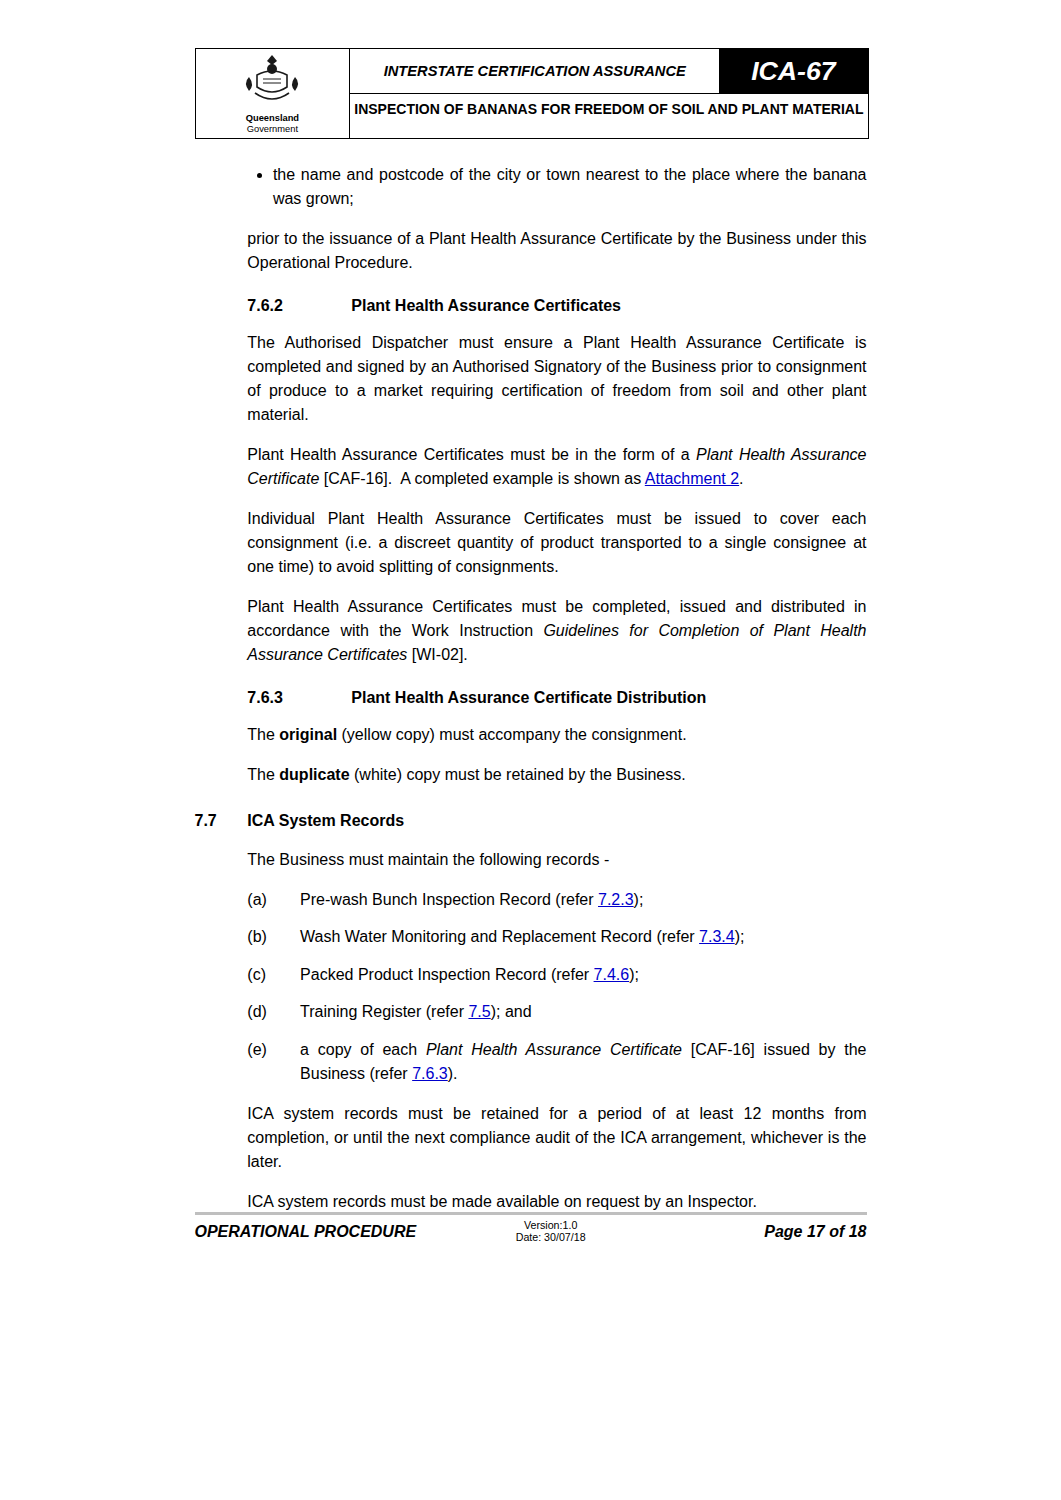Queensland
Government
INTERSTATE CERTIFICATION ASSURANCE
ICA-67
INSPECTION OF BANANAS FOR FREEDOM OF SOIL AND PLANT MATERIAL
the name and postcode of the city or town nearest to the place where the banana was grown;
prior to the issuance of a Plant Health Assurance Certificate by the Business under this Operational Procedure.
7.6.2 Plant Health Assurance Certificates
The Authorised Dispatcher must ensure a Plant Health Assurance Certificate is completed and signed by an Authorised Signatory of the Business prior to consignment of produce to a market requiring certification of freedom from soil and other plant material.
Plant Health Assurance Certificates must be in the form of a Plant Health Assurance Certificate [CAF-16]. A completed example is shown as Attachment 2.
Individual Plant Health Assurance Certificates must be issued to cover each consignment (i.e. a discreet quantity of product transported to a single consignee at one time) to avoid splitting of consignments.
Plant Health Assurance Certificates must be completed, issued and distributed in accordance with the Work Instruction Guidelines for Completion of Plant Health Assurance Certificates [WI-02].
7.6.3 Plant Health Assurance Certificate Distribution
The original (yellow copy) must accompany the consignment.
The duplicate (white) copy must be retained by the Business.
7.7 ICA System Records
The Business must maintain the following records -
(a) Pre-wash Bunch Inspection Record (refer 7.2.3);
(b) Wash Water Monitoring and Replacement Record (refer 7.3.4);
(c) Packed Product Inspection Record (refer 7.4.6);
(d) Training Register (refer 7.5); and
(e) a copy of each Plant Health Assurance Certificate [CAF-16] issued by the Business (refer 7.6.3).
ICA system records must be retained for a period of at least 12 months from completion, or until the next compliance audit of the ICA arrangement, whichever is the later.
ICA system records must be made available on request by an Inspector.
OPERATIONAL PROCEDURE
Version:1.0
Date: 30/07/18
Page 17 of 18